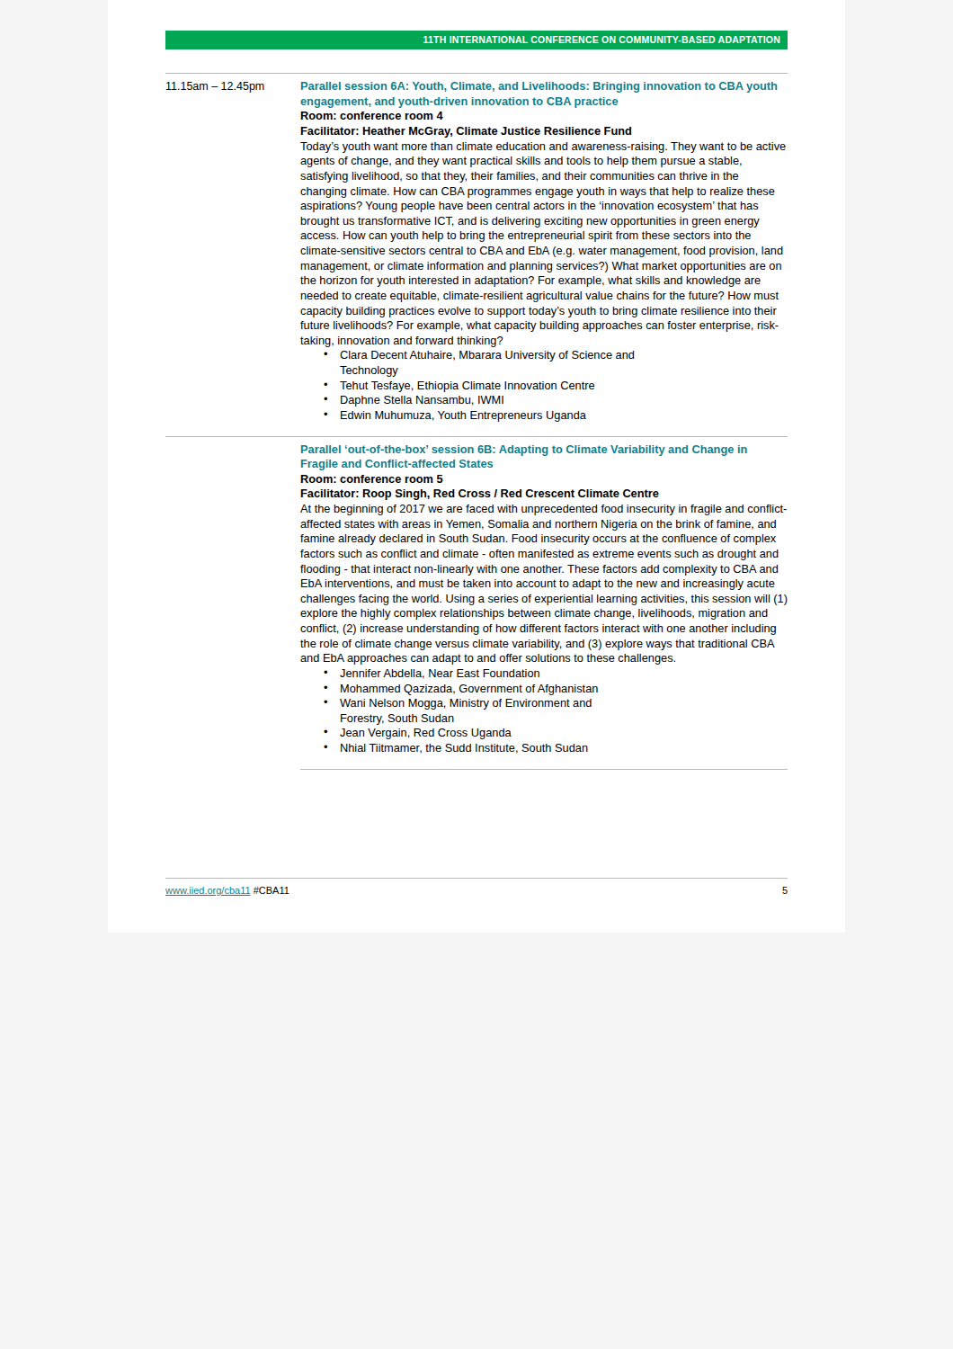11th International Conference on Community-Based Adaptation
11.15am – 12.45pm
Parallel session 6A: Youth, Climate, and Livelihoods: Bringing innovation to CBA youth engagement, and youth-driven innovation to CBA practice
Room: conference room 4
Facilitator: Heather McGray, Climate Justice Resilience Fund
Today’s youth want more than climate education and awareness-raising. They want to be active agents of change, and they want practical skills and tools to help them pursue a stable, satisfying livelihood, so that they, their families, and their communities can thrive in the changing climate. How can CBA programmes engage youth in ways that help to realize these aspirations? Young people have been central actors in the ‘innovation ecosystem’ that has brought us transformative ICT, and is delivering exciting new opportunities in green energy access. How can youth help to bring the entrepreneurial spirit from these sectors into the climate-sensitive sectors central to CBA and EbA (e.g. water management, food provision, land management, or climate information and planning services?) What market opportunities are on the horizon for youth interested in adaptation? For example, what skills and knowledge are needed to create equitable, climate-resilient agricultural value chains for the future? How must capacity building practices evolve to support today’s youth to bring climate resilience into their future livelihoods? For example, what capacity building approaches can foster enterprise, risk-taking, innovation and forward thinking?
Clara Decent Atuhaire, Mbarara University of Science and Technology
Tehut Tesfaye, Ethiopia Climate Innovation Centre
Daphne Stella Nansambu, IWMI
Edwin Muhumuza, Youth Entrepreneurs Uganda
Parallel ‘out-of-the-box’ session 6B: Adapting to Climate Variability and Change in Fragile and Conflict-affected States
Room: conference room 5
Facilitator: Roop Singh, Red Cross / Red Crescent Climate Centre
At the beginning of 2017 we are faced with unprecedented food insecurity in fragile and conflict-affected states with areas in Yemen, Somalia and northern Nigeria on the brink of famine, and famine already declared in South Sudan. Food insecurity occurs at the confluence of complex factors such as conflict and climate - often manifested as extreme events such as drought and flooding - that interact non-linearly with one another. These factors add complexity to CBA and EbA interventions, and must be taken into account to adapt to the new and increasingly acute challenges facing the world. Using a series of experiential learning activities, this session will (1) explore the highly complex relationships between climate change, livelihoods, migration and conflict, (2) increase understanding of how different factors interact with one another including the role of climate change versus climate variability, and (3) explore ways that traditional CBA and EbA approaches can adapt to and offer solutions to these challenges.
Jennifer Abdella, Near East Foundation
Mohammed Qazizada, Government of Afghanistan
Wani Nelson Mogga, Ministry of Environment and Forestry, South Sudan
Jean Vergain, Red Cross Uganda
Nhial Tiitmamer, the Sudd Institute, South Sudan
www.iied.org/cba11 #CBA11
5